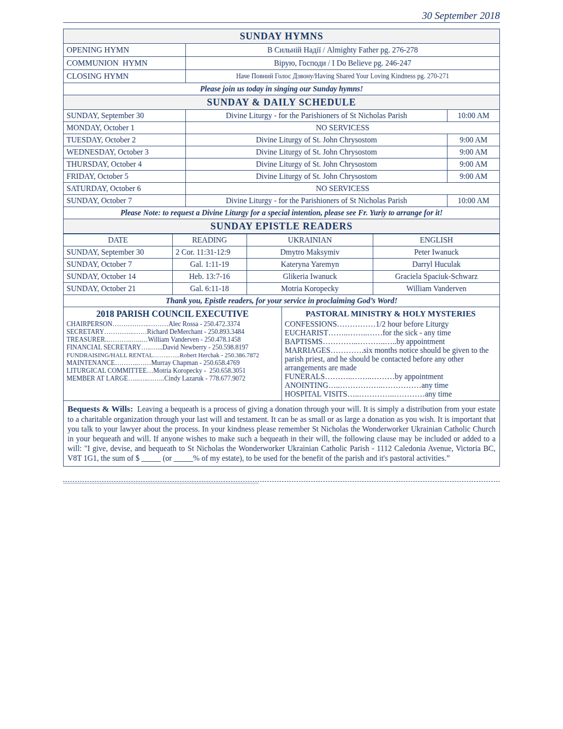30 September 2018
| SUNDAY HYMNS |
| OPENING HYMN | В Сильній Надії / Almighty Father pg. 276-278 |
| COMMUNION HYMN | Вірую, Господи / I Do Believe pg. 246-247 |
| CLOSING HYMN | Наче Повний Голос Дзвону/Having Shared Your Loving Kindness pg. 270-271 |
| Please join us today in singing our Sunday hymns! |
| SUNDAY & DAILY SCHEDULE |
| SUNDAY, September 30 | Divine Liturgy - for the Parishioners of St Nicholas Parish | 10:00 AM |
| MONDAY, October 1 | NO SERVICESS |
| TUESDAY, October 2 | Divine Liturgy of St. John Chrysostom | 9:00 AM |
| WEDNESDAY, October 3 | Divine Liturgy of St. John Chrysostom | 9:00 AM |
| THURSDAY, October 4 | Divine Liturgy of St. John Chrysostom | 9:00 AM |
| FRIDAY, October 5 | Divine Liturgy of St. John Chrysostom | 9:00 AM |
| SATURDAY, October 6 | NO SERVICESS |
| SUNDAY, October 7 | Divine Liturgy - for the Parishioners of St Nicholas Parish | 10:00 AM |
| Please Note: to request a Divine Liturgy for a special intention, please see Fr. Yuriy to arrange for it! |
| SUNDAY EPISTLE READERS |
| DATE | READING | UKRAINIAN | ENGLISH |
| SUNDAY, September 30 | 2 Cor. 11:31-12:9 | Dmytro Maksymiv | Peter Iwanuck |
| SUNDAY, October 7 | Gal. 1:11-19 | Kateryna Yaremyn | Darryl Huculak |
| SUNDAY, October 14 | Heb. 13:7-16 | Glikeria Iwanuck | Graciela Spaciuk-Schwarz |
| SUNDAY, October 21 | Gal. 6:11-18 | Motria Koropecky | William Vanderven |
| Thank you, Epistle readers, for your service in proclaiming God’s Word! |
2018 PARISH COUNCIL EXECUTIVE
CHAIRPERSON……………..………Alec Rossa - 250.472.3374
SECRETARY…………..……Richard DeMerchant - 250.893.3484
TREASURER..………..…..…William Vanderven - 250.478.1458
FINANCIAL SECRETARY…..…... David Newberry - 250.598.8197
FUNDRAISING/HALL RENTAL……..…... Robert Herchak - 250.386.7872
MAINTENANCE………..……Murray Chapman - 250.658.4769
LITURGICAL COMMITTEE…Motria Koropecky - 250.658.3051
MEMBER AT LARGE…..…..…….. Cindy Lazaruk - 778.677.9072
PASTORAL MINISTRY & HOLY MYSTERIES
CONFESSIONS……………1/2 hour before Liturgy
EUCHARIST……..……..……for the sick - any time
BAPTISMS…………..………..….. by appointment
MARRIAGES…………. six months notice should be given to the parish priest, and he should be contacted before any other arrangements are made
FUNERALS………..……..………by appointment
ANOINTING…..……………..……………any time
HOSPITAL VISITS…..…………..…………any time
Bequests & Wills: Leaving a bequeath is a process of giving a donation through your will. It is simply a distribution from your estate to a charitable organization through your last will and testament. It can be as small or as large a donation as you wish. It is important that you talk to your lawyer about the process. In your kindness please remember St Nicholas the Wonderworker Ukrainian Catholic Church in your bequeath and will. If anyone wishes to make such a bequeath in their will, the following clause may be included or added to a will: "I give, devise, and bequeath to St Nicholas the Wonderworker Ukrainian Catholic Parish - 1112 Caledonia Avenue, Victoria BC, V8T 1G1, the sum of $ _____ (or _____% of my estate), to be used for the benefit of the parish and it's pastoral activities.”
=======================================================================================================================